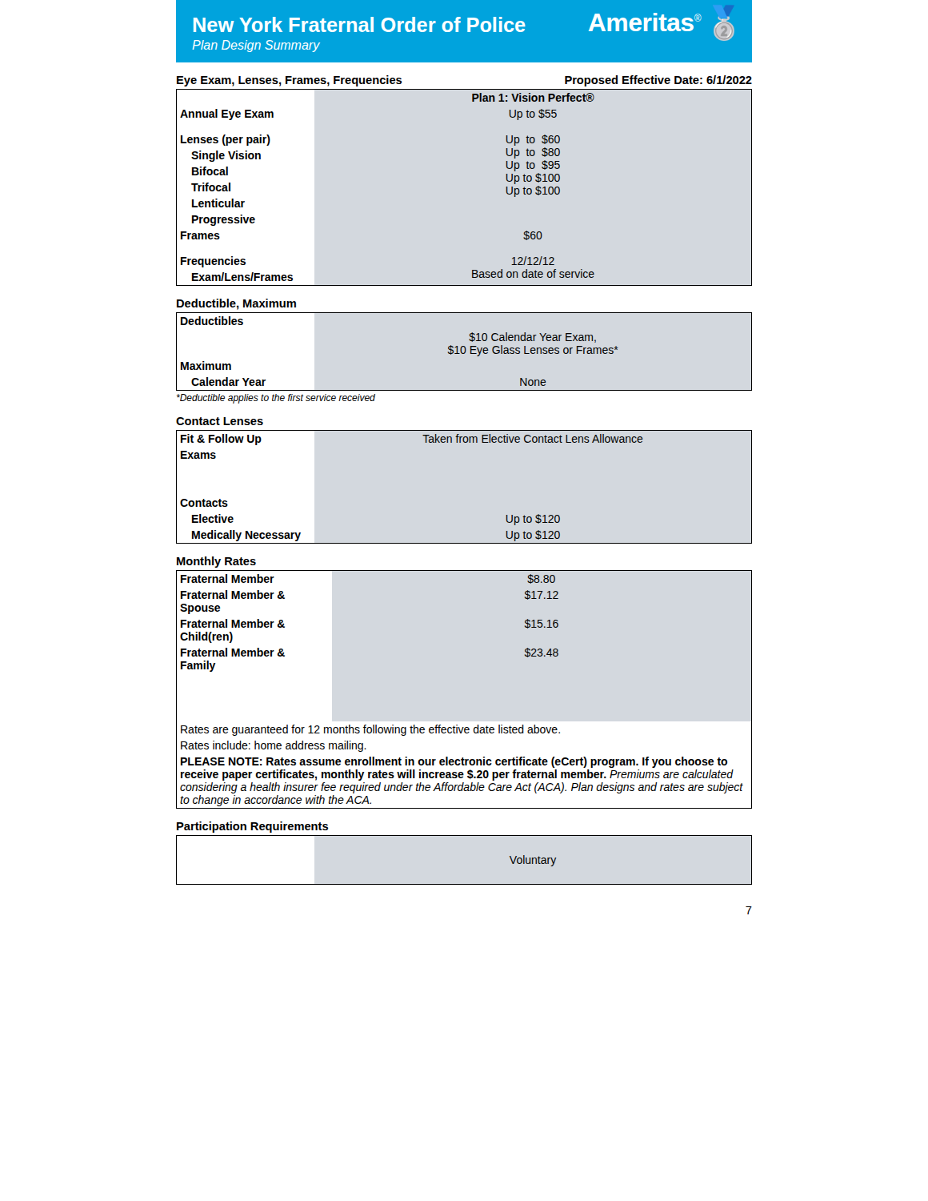New York Fraternal Order of Police
Plan Design Summary
Ameritas®🥈
Eye Exam, Lenses, Frames, Frequencies
Proposed Effective Date: 6/1/2022
| | Plan 1: Vision Perfect® |
| Annual Eye Exam | Up to $55 |
| Lenses (per pair) | Up to $60 Up to $80 Up to $95 Up to $100 Up to $100 |
| Single Vision |
| Bifocal |
| Trifocal |
| Lenticular |
| Progressive | |
| Frames | $60 |
| Frequencies | 12/12/12 Based on date of service |
| Exam/Lens/Frames |
Deductible, Maximum
| Deductibles | |
| | $10 Calendar Year Exam, $10 Eye Glass Lenses or Frames* |
| Maximum | |
| Calendar Year | None |
*Deductible applies to the first service received
Contact Lenses
| Fit & Follow Up | Taken from Elective Contact Lens Allowance |
| Exams | |
| Contacts | |
| Elective | Up to $120 |
| Medically Necessary | Up to $120 |
Monthly Rates
| Fraternal Member | | $8.80 |
| Fraternal Member & Spouse | | $17.12 |
| Fraternal Member & Child(ren) | | $15.16 |
| Fraternal Member & Family | | $23.48 |
| Rates are guaranteed for 12 months following the effective date listed above. |
| Rates include: home address mailing. |
| PLEASE NOTE: Rates assume enrollment in our electronic certificate (eCert) program. If you choose to receive paper certificates, monthly rates will increase $.20 per fraternal member. Premiums are calculated considering a health insurer fee required under the Affordable Care Act (ACA). Plan designs and rates are subject to change in accordance with the ACA. |
Participation Requirements
| | Voluntary |
7